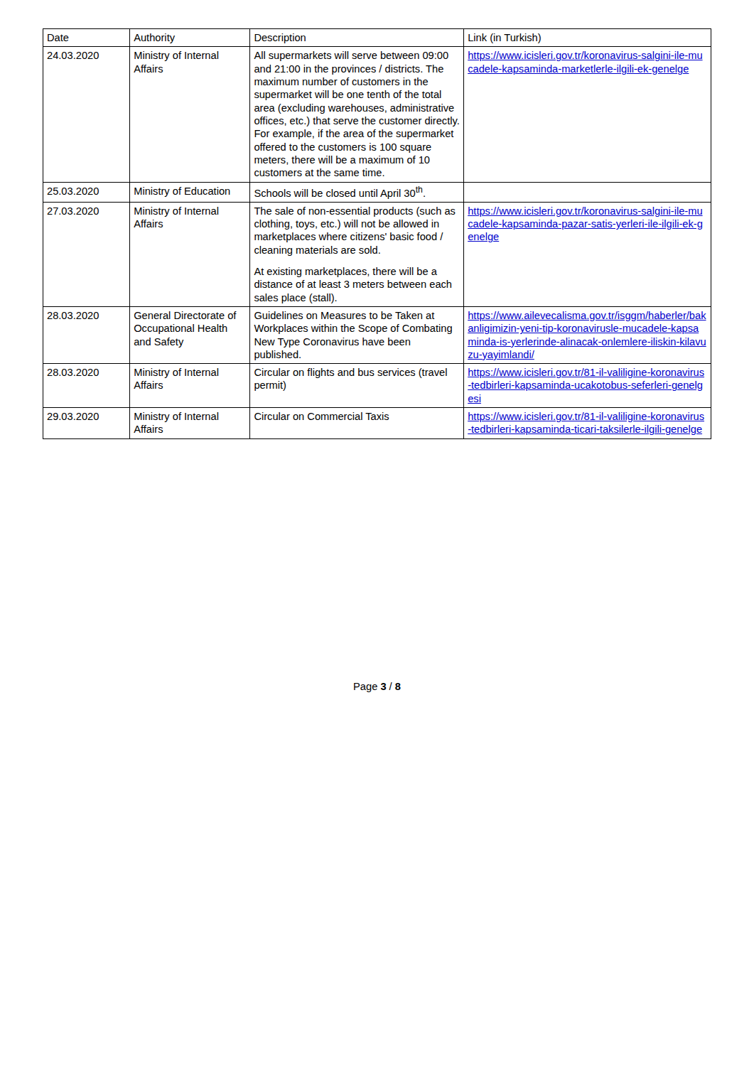| Date | Authority | Description | Link (in Turkish) |
| --- | --- | --- | --- |
| 24.03.2020 | Ministry of Internal Affairs | All supermarkets will serve between 09:00 and 21:00 in the provinces / districts. The maximum number of customers in the supermarket will be one tenth of the total area (excluding warehouses, administrative offices, etc.) that serve the customer directly. For example, if the area of the supermarket offered to the customers is 100 square meters, there will be a maximum of 10 customers at the same time. | https://www.icisleri.gov.tr/koronavirus-salgini-ile-mucadele-kapsaminda-marketlerle-ilgili-ek-genelge |
| 25.03.2020 | Ministry of Education | Schools will be closed until April 30 th . | |
| 27.03.2020 | Ministry of Internal Affairs | The sale of non-essential products (such as clothing, toys, etc.) will not be allowed in marketplaces where citizens' basic food / cleaning materials are sold. At existing marketplaces, there will be a distance of at least 3 meters between each sales place (stall). | https://www.icisleri.gov.tr/koronavirus-salgini-ile-mucadele-kapsaminda-pazar-satis-yerleri-ile-ilgili-ek-genelge |
| 28.03.2020 | General Directorate of Occupational Health and Safety | Guidelines on Measures to be Taken at Workplaces within the Scope of Combating New Type Coronavirus have been published. | https://www.ailevecalisma.gov.tr/isggm/haberler/bakanligimizin-yeni-tip-koronavirusle-mucadele-kapsaminda-is-yerlerinde-alinacak-onlemlere-iliskin-kilavuzu-yayimlandi/ |
| 28.03.2020 | Ministry of Internal Affairs | Circular on flights and bus services (travel permit) | https://www.icisleri.gov.tr/81-il-valiligine-koronavirus-tedbirleri-kapsaminda-ucakotobus-seferleri-genelgesi |
| 29.03.2020 | Ministry of Internal Affairs | Circular on Commercial Taxis | https://www.icisleri.gov.tr/81-il-valiligine-koronavirus-tedbirleri-kapsaminda-ticari-taksilerle-ilgili-genelge |
Page 3 / 8